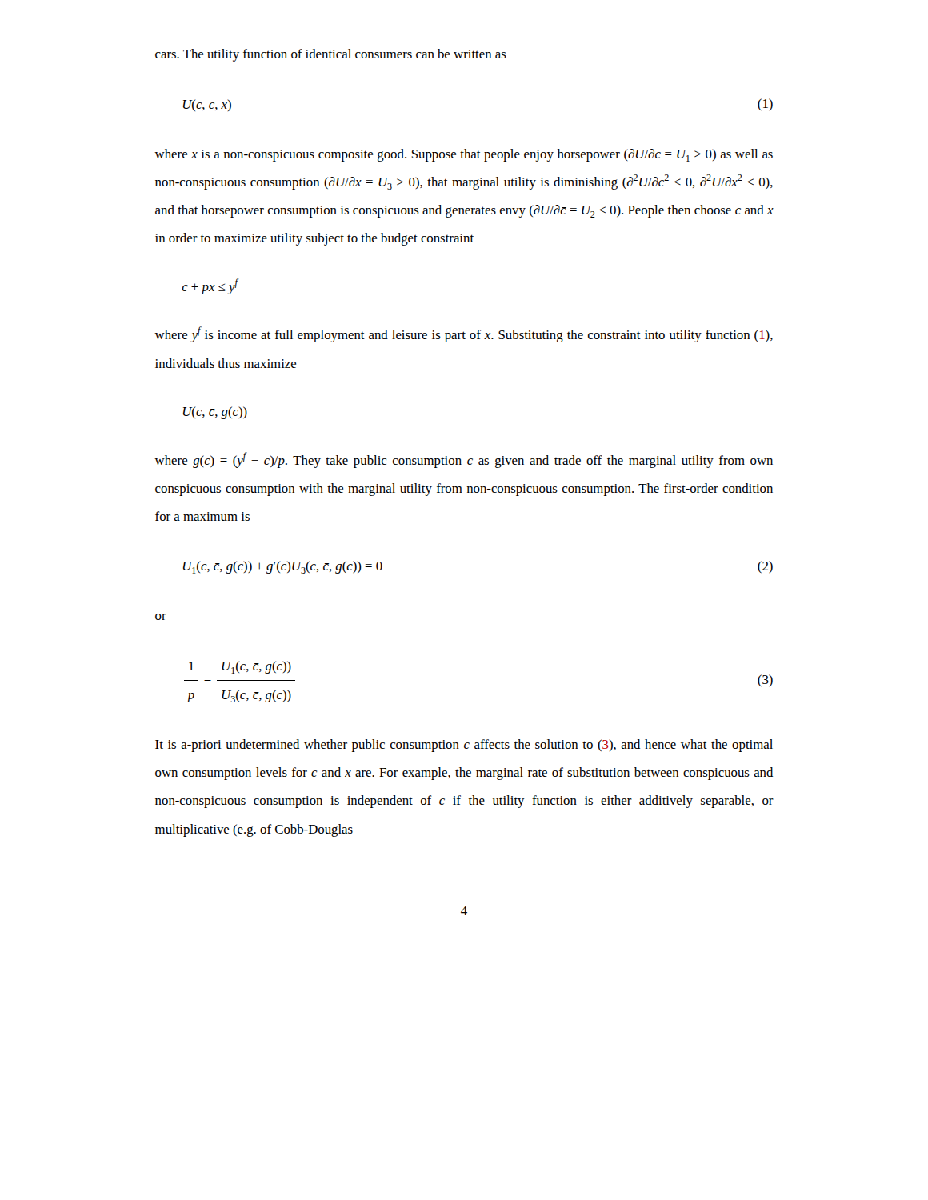cars. The utility function of identical consumers can be written as
U(c, c̄, x) (1)
where x is a non-conspicuous composite good. Suppose that people enjoy horsepower (∂U/∂c = U1 > 0) as well as non-conspicuous consumption (∂U/∂x = U3 > 0), that marginal utility is diminishing (∂2U/∂c2 < 0, ∂2U/∂x2 < 0), and that horsepower consumption is conspicuous and generates envy (∂U/∂c̄ = U2 < 0). People then choose c and x in order to maximize utility subject to the budget constraint
c + px ≤ yf
where yf is income at full employment and leisure is part of x. Substituting the constraint into utility function (1), individuals thus maximize
U(c, c̄, g(c))
where g(c) = (yf − c)/p. They take public consumption c̄ as given and trade off the marginal utility from own conspicuous consumption with the marginal utility from non-conspicuous consumption. The first-order condition for a maximum is
U1(c, c̄, g(c)) + g′(c)U3(c, c̄, g(c)) = 0 (2)
or
1 p = U1(c, c̄, g(c)) U3(c, c̄, g(c)) (3)
It is a-priori undetermined whether public consumption c̄ affects the solution to (3), and hence what the optimal own consumption levels for c and x are. For example, the marginal rate of substitution between conspicuous and non-conspicuous consumption is independent of c̄ if the utility function is either additively separable, or multiplicative (e.g. of Cobb-Douglas
4